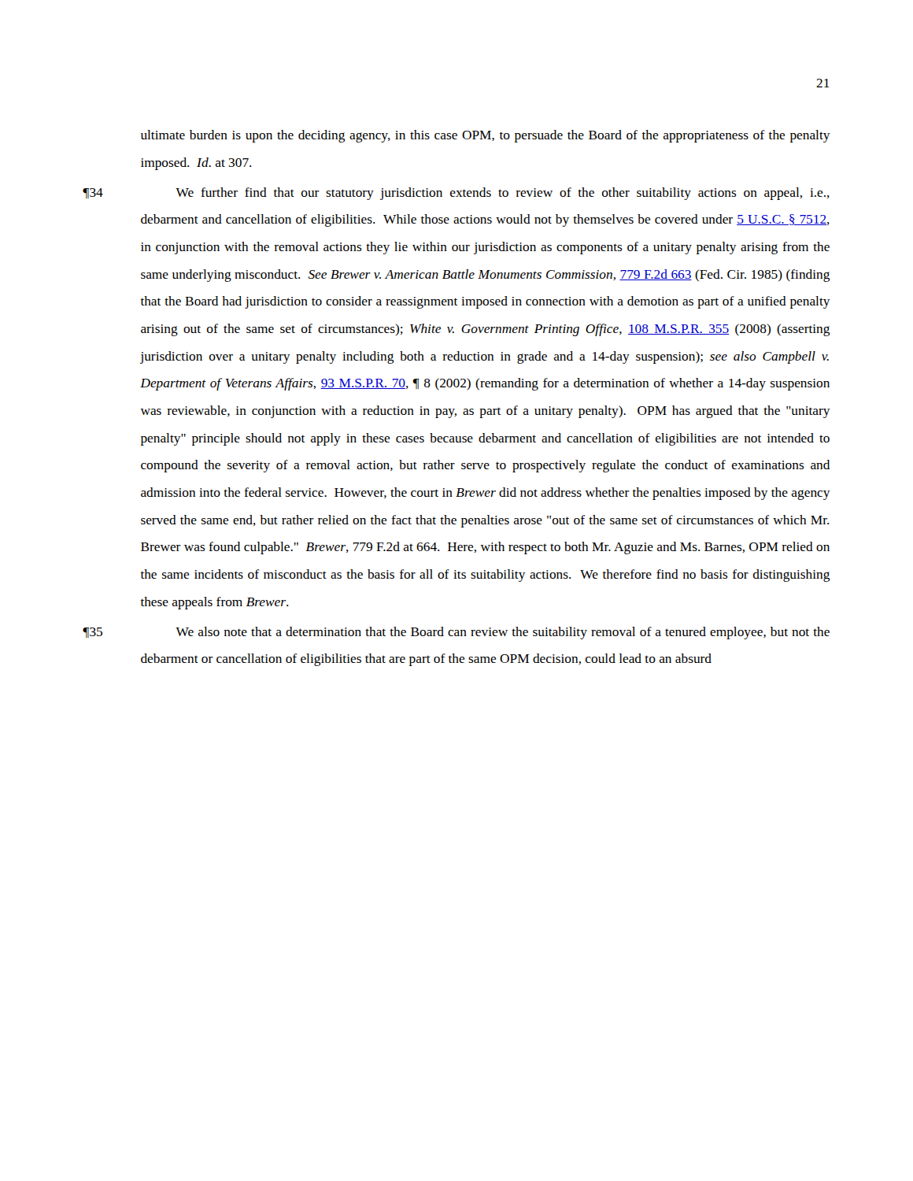21
ultimate burden is upon the deciding agency, in this case OPM, to persuade the Board of the appropriateness of the penalty imposed. Id. at 307.
¶34
We further find that our statutory jurisdiction extends to review of the other suitability actions on appeal, i.e., debarment and cancellation of eligibilities. While those actions would not by themselves be covered under 5 U.S.C. § 7512, in conjunction with the removal actions they lie within our jurisdiction as components of a unitary penalty arising from the same underlying misconduct. See Brewer v. American Battle Monuments Commission, 779 F.2d 663 (Fed. Cir. 1985) (finding that the Board had jurisdiction to consider a reassignment imposed in connection with a demotion as part of a unified penalty arising out of the same set of circumstances); White v. Government Printing Office, 108 M.S.P.R. 355 (2008) (asserting jurisdiction over a unitary penalty including both a reduction in grade and a 14-day suspension); see also Campbell v. Department of Veterans Affairs, 93 M.S.P.R. 70, ¶ 8 (2002) (remanding for a determination of whether a 14-day suspension was reviewable, in conjunction with a reduction in pay, as part of a unitary penalty). OPM has argued that the "unitary penalty" principle should not apply in these cases because debarment and cancellation of eligibilities are not intended to compound the severity of a removal action, but rather serve to prospectively regulate the conduct of examinations and admission into the federal service. However, the court in Brewer did not address whether the penalties imposed by the agency served the same end, but rather relied on the fact that the penalties arose "out of the same set of circumstances of which Mr. Brewer was found culpable." Brewer, 779 F.2d at 664. Here, with respect to both Mr. Aguzie and Ms. Barnes, OPM relied on the same incidents of misconduct as the basis for all of its suitability actions. We therefore find no basis for distinguishing these appeals from Brewer.
¶35
We also note that a determination that the Board can review the suitability removal of a tenured employee, but not the debarment or cancellation of eligibilities that are part of the same OPM decision, could lead to an absurd